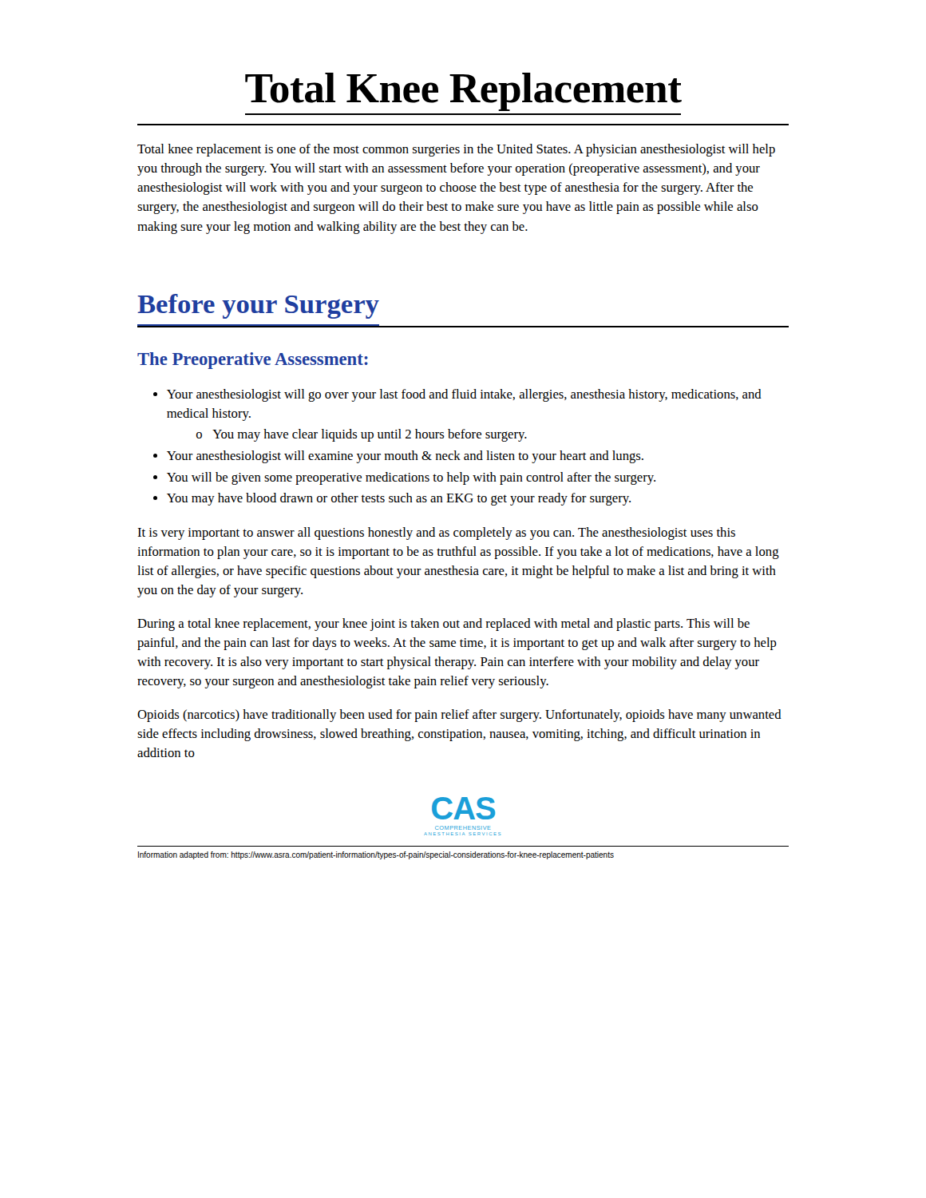Total Knee Replacement
Total knee replacement is one of the most common surgeries in the United States. A physician anesthesiologist will help you through the surgery. You will start with an assessment before your operation (preoperative assessment), and your anesthesiologist will work with you and your surgeon to choose the best type of anesthesia for the surgery. After the surgery, the anesthesiologist and surgeon will do their best to make sure you have as little pain as possible while also making sure your leg motion and walking ability are the best they can be.
Before your Surgery
The Preoperative Assessment:
Your anesthesiologist will go over your last food and fluid intake, allergies, anesthesia history, medications, and medical history.
You may have clear liquids up until 2 hours before surgery.
Your anesthesiologist will examine your mouth & neck and listen to your heart and lungs.
You will be given some preoperative medications to help with pain control after the surgery.
You may have blood drawn or other tests such as an EKG to get your ready for surgery.
It is very important to answer all questions honestly and as completely as you can. The anesthesiologist uses this information to plan your care, so it is important to be as truthful as possible. If you take a lot of medications, have a long list of allergies, or have specific questions about your anesthesia care, it might be helpful to make a list and bring it with you on the day of your surgery.
During a total knee replacement, your knee joint is taken out and replaced with metal and plastic parts. This will be painful, and the pain can last for days to weeks. At the same time, it is important to get up and walk after surgery to help with recovery. It is also very important to start physical therapy. Pain can interfere with your mobility and delay your recovery, so your surgeon and anesthesiologist take pain relief very seriously.
Opioids (narcotics) have traditionally been used for pain relief after surgery. Unfortunately, opioids have many unwanted side effects including drowsiness, slowed breathing, constipation, nausea, vomiting, itching, and difficult urination in addition to
CAS
COMPREHENSIVE
ANESTHESIA SERVICES
Information adapted from: https://www.asra.com/patient-information/types-of-pain/special-considerations-for-knee-replacement-patients